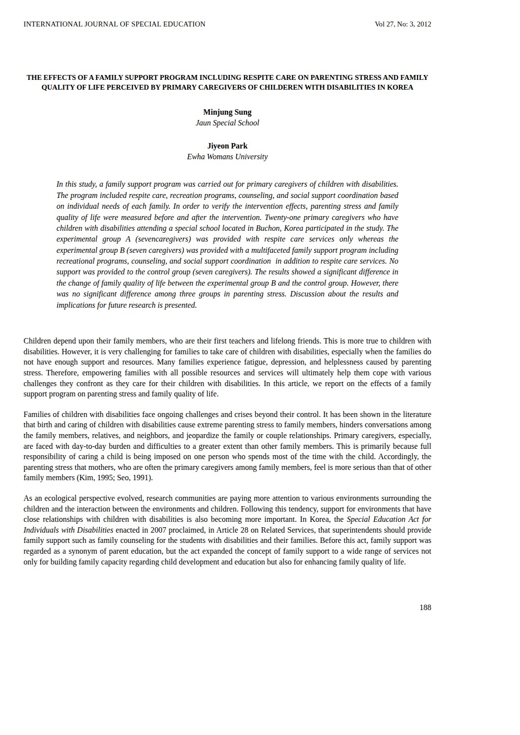INTERNATIONAL JOURNAL OF SPECIAL EDUCATION Vol 27, No: 3, 2012
The Effects of a Family Support Program Including Respite Care on Parenting Stress and Family Quality of Life Perceived by Primary Caregivers of Childeren with Disabilities in Korea
Minjung Sung
Jaun Special School
Jiyeon Park
Ewha Womans University
In this study, a family support program was carried out for primary caregivers of children with disabilities. The program included respite care, recreation programs, counseling, and social support coordination based on individual needs of each family. In order to verify the intervention effects, parenting stress and family quality of life were measured before and after the intervention. Twenty-one primary caregivers who have children with disabilities attending a special school located in Buchon, Korea participated in the study. The experimental group A (sevencaregivers) was provided with respite care services only whereas the experimental group B (seven caregivers) was provided with a multifaceted family support program including recreational programs, counseling, and social support coordination in addition to respite care services. No support was provided to the control group (seven caregivers). The results showed a significant difference in the change of family quality of life between the experimental group B and the control group. However, there was no significant difference among three groups in parenting stress. Discussion about the results and implications for future research is presented.
Children depend upon their family members, who are their first teachers and lifelong friends. This is more true to children with disabilities. However, it is very challenging for families to take care of children with disabilities, especially when the families do not have enough support and resources. Many families experience fatigue, depression, and helplessness caused by parenting stress. Therefore, empowering families with all possible resources and services will ultimately help them cope with various challenges they confront as they care for their children with disabilities. In this article, we report on the effects of a family support program on parenting stress and family quality of life.
Families of children with disabilities face ongoing challenges and crises beyond their control. It has been shown in the literature that birth and caring of children with disabilities cause extreme parenting stress to family members, hinders conversations among the family members, relatives, and neighbors, and jeopardize the family or couple relationships. Primary caregivers, especially, are faced with day-to-day burden and difficulties to a greater extent than other family members. This is primarily because full responsibility of caring a child is being imposed on one person who spends most of the time with the child. Accordingly, the parenting stress that mothers, who are often the primary caregivers among family members, feel is more serious than that of other family members (Kim, 1995; Seo, 1991).
As an ecological perspective evolved, research communities are paying more attention to various environments surrounding the children and the interaction between the environments and children. Following this tendency, support for environments that have close relationships with children with disabilities is also becoming more important. In Korea, the Special Education Act for Individuals with Disabilities enacted in 2007 proclaimed, in Article 28 on Related Services, that superintendents should provide family support such as family counseling for the students with disabilities and their families. Before this act, family support was regarded as a synonym of parent education, but the act expanded the concept of family support to a wide range of services not only for building family capacity regarding child development and education but also for enhancing family quality of life.
188